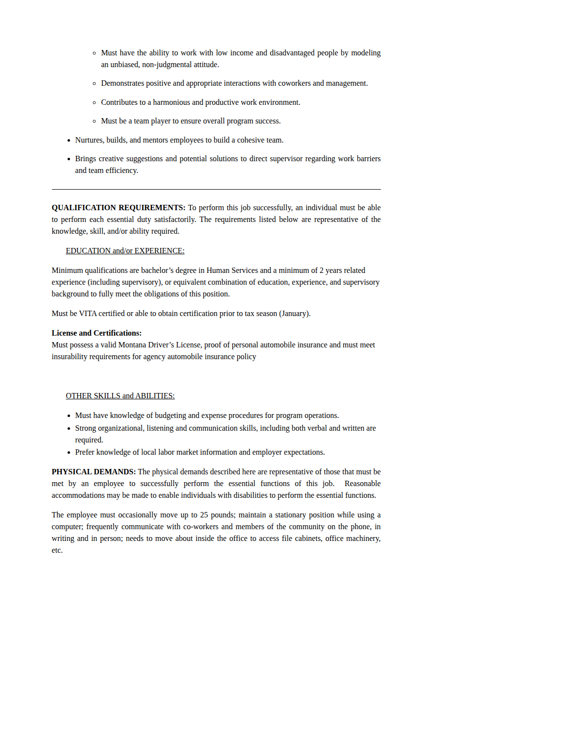Must have the ability to work with low income and disadvantaged people by modeling an unbiased, non-judgmental attitude.
Demonstrates positive and appropriate interactions with coworkers and management.
Contributes to a harmonious and productive work environment.
Must be a team player to ensure overall program success.
Nurtures, builds, and mentors employees to build a cohesive team.
Brings creative suggestions and potential solutions to direct supervisor regarding work barriers and team efficiency.
QUALIFICATION REQUIREMENTS: To perform this job successfully, an individual must be able to perform each essential duty satisfactorily. The requirements listed below are representative of the knowledge, skill, and/or ability required.
EDUCATION and/or EXPERIENCE:
Minimum qualifications are bachelor’s degree in Human Services and a minimum of 2 years related experience (including supervisory), or equivalent combination of education, experience, and supervisory background to fully meet the obligations of this position.
Must be VITA certified or able to obtain certification prior to tax season (January).
License and Certifications:
Must possess a valid Montana Driver’s License, proof of personal automobile insurance and must meet insurability requirements for agency automobile insurance policy
OTHER SKILLS and ABILITIES:
Must have knowledge of budgeting and expense procedures for program operations.
Strong organizational, listening and communication skills, including both verbal and written are required.
Prefer knowledge of local labor market information and employer expectations.
PHYSICAL DEMANDS: The physical demands described here are representative of those that must be met by an employee to successfully perform the essential functions of this job. Reasonable accommodations may be made to enable individuals with disabilities to perform the essential functions.
The employee must occasionally move up to 25 pounds; maintain a stationary position while using a computer; frequently communicate with co-workers and members of the community on the phone, in writing and in person; needs to move about inside the office to access file cabinets, office machinery, etc.